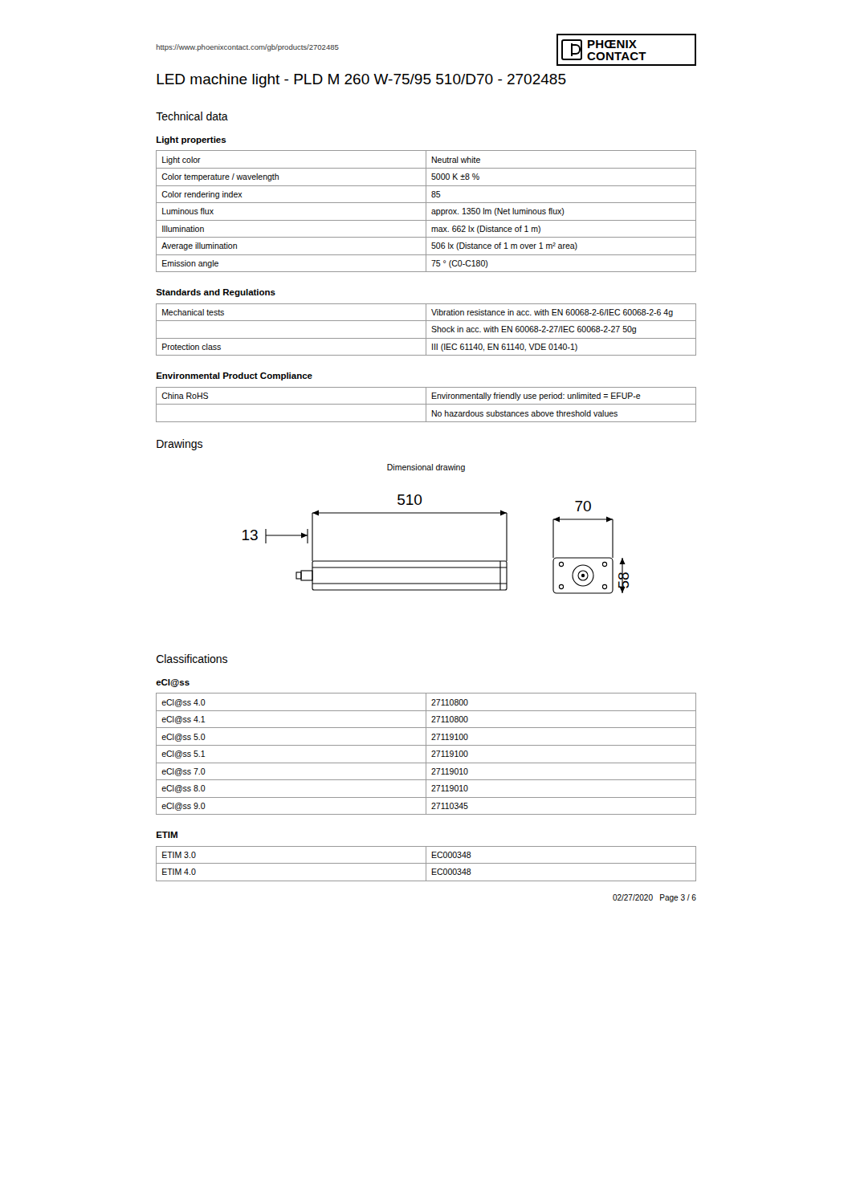PHŒNIX
CONTACT
https://www.phoenixcontact.com/gb/products/2702485
LED machine light - PLD M 260 W-75/95 510/D70 - 2702485
Technical data
Light properties
| Light color | Neutral white |
| Color temperature / wavelength | 5000 K ±8 % |
| Color rendering index | 85 |
| Luminous flux | approx. 1350 lm (Net luminous flux) |
| Illumination | max. 662 lx (Distance of 1 m) |
| Average illumination | 506 lx (Distance of 1 m over 1 m² area) |
| Emission angle | 75 ° (C0-C180) |
Standards and Regulations
| Mechanical tests | Vibration resistance in acc. with EN 60068-2-6/IEC 60068-2-6 4g |
| | Shock in acc. with EN 60068-2-27/IEC 60068-2-27 50g |
| Protection class | III (IEC 61140, EN 61140, VDE 0140-1) |
Environmental Product Compliance
| China RoHS | Environmentally friendly use period: unlimited = EFUP-e |
| | No hazardous substances above threshold values |
Drawings
Dimensional drawing
510 13 70 58
Classifications
eCl@ss
| eCl@ss 4.0 | 27110800 |
| eCl@ss 4.1 | 27110800 |
| eCl@ss 5.0 | 27119100 |
| eCl@ss 5.1 | 27119100 |
| eCl@ss 7.0 | 27119010 |
| eCl@ss 8.0 | 27119010 |
| eCl@ss 9.0 | 27110345 |
ETIM
| ETIM 3.0 | EC000348 |
| ETIM 4.0 | EC000348 |
02/27/2020 Page 3 / 6